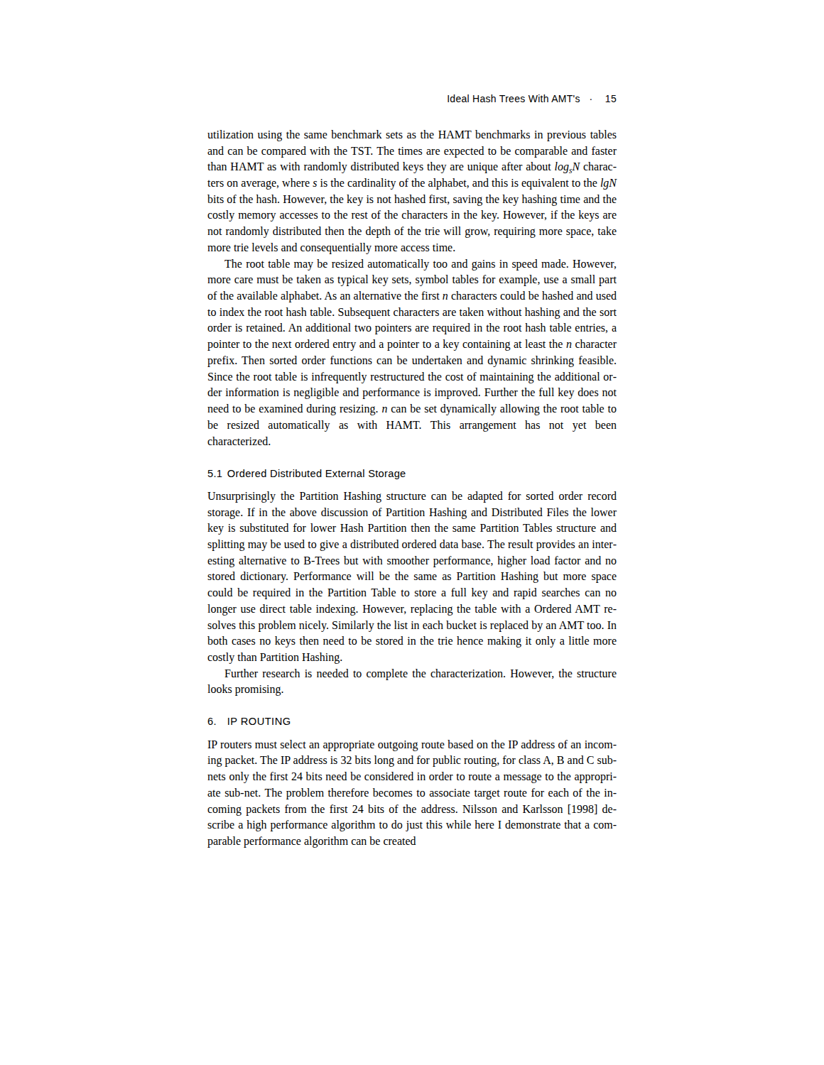Ideal Hash Trees With AMT's·15
utilization using the same benchmark sets as the HAMT benchmarks in previous tables and can be compared with the TST. The times are expected to be comparable and faster than HAMT as with randomly distributed keys they are unique after about logsN characters on average, where s is the cardinality of the alphabet, and this is equivalent to the lgN bits of the hash. However, the key is not hashed first, saving the key hashing time and the costly memory accesses to the rest of the characters in the key. However, if the keys are not randomly distributed then the depth of the trie will grow, requiring more space, take more trie levels and consequentially more access time.
The root table may be resized automatically too and gains in speed made. However, more care must be taken as typical key sets, symbol tables for example, use a small part of the available alphabet. As an alternative the first n characters could be hashed and used to index the root hash table. Subsequent characters are taken without hashing and the sort order is retained. An additional two pointers are required in the root hash table entries, a pointer to the next ordered entry and a pointer to a key containing at least the n character prefix. Then sorted order functions can be undertaken and dynamic shrinking feasible. Since the root table is infrequently restructured the cost of maintaining the additional order information is negligible and performance is improved. Further the full key does not need to be examined during resizing. n can be set dynamically allowing the root table to be resized automatically as with HAMT. This arrangement has not yet been characterized.
5.1 Ordered Distributed External Storage
Unsurprisingly the Partition Hashing structure can be adapted for sorted order record storage. If in the above discussion of Partition Hashing and Distributed Files the lower key is substituted for lower Hash Partition then the same Partition Tables structure and splitting may be used to give a distributed ordered data base. The result provides an interesting alternative to B-Trees but with smoother performance, higher load factor and no stored dictionary. Performance will be the same as Partition Hashing but more space could be required in the Partition Table to store a full key and rapid searches can no longer use direct table indexing. However, replacing the table with a Ordered AMT resolves this problem nicely. Similarly the list in each bucket is replaced by an AMT too. In both cases no keys then need to be stored in the trie hence making it only a little more costly than Partition Hashing.
Further research is needed to complete the characterization. However, the structure looks promising.
6. IP ROUTING
IP routers must select an appropriate outgoing route based on the IP address of an incoming packet. The IP address is 32 bits long and for public routing, for class A, B and C sub-nets only the first 24 bits need be considered in order to route a message to the appropriate sub-net. The problem therefore becomes to associate target route for each of the incoming packets from the first 24 bits of the address. Nilsson and Karlsson [1998] describe a high performance algorithm to do just this while here I demonstrate that a comparable performance algorithm can be created